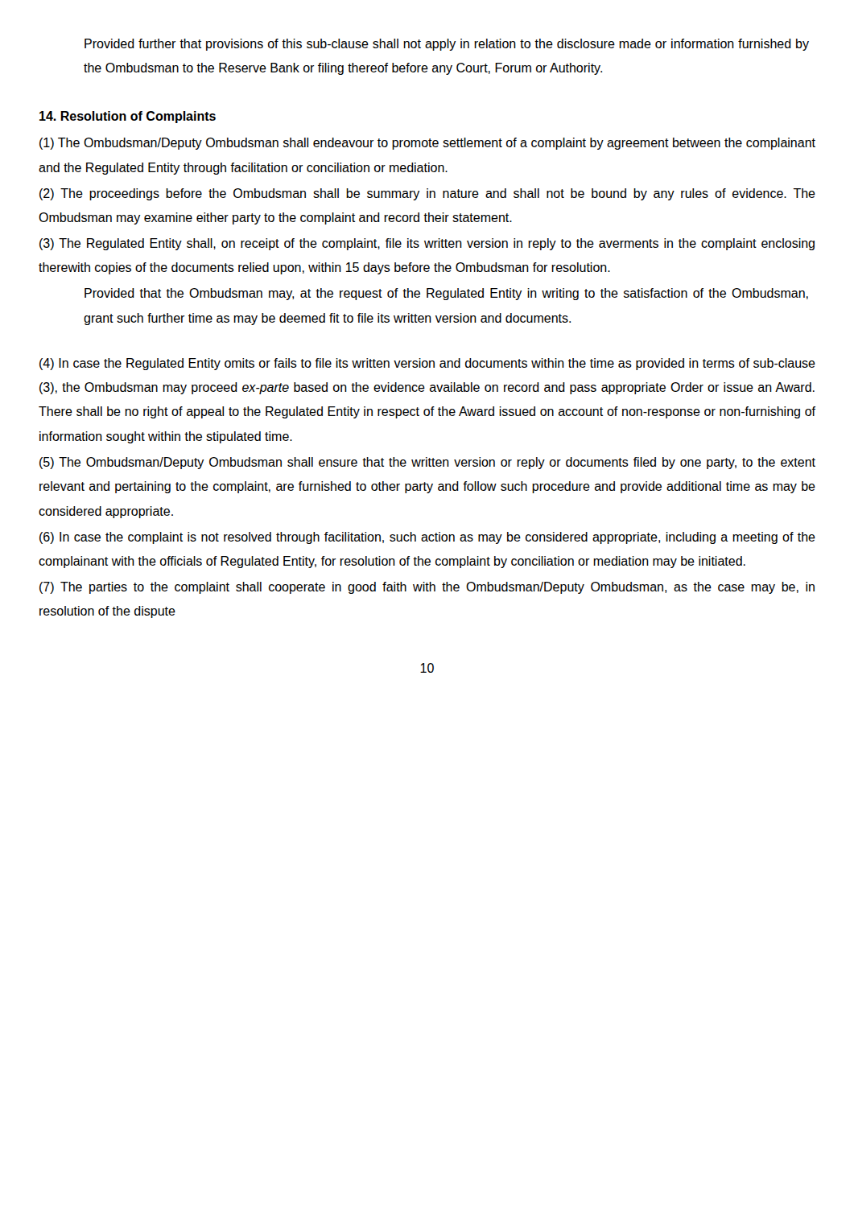Provided further that provisions of this sub-clause shall not apply in relation to the disclosure made or information furnished by the Ombudsman to the Reserve Bank or filing thereof before any Court, Forum or Authority.
14. Resolution of Complaints
(1) The Ombudsman/Deputy Ombudsman shall endeavour to promote settlement of a complaint by agreement between the complainant and the Regulated Entity through facilitation or conciliation or mediation.
(2) The proceedings before the Ombudsman shall be summary in nature and shall not be bound by any rules of evidence. The Ombudsman may examine either party to the complaint and record their statement.
(3) The Regulated Entity shall, on receipt of the complaint, file its written version in reply to the averments in the complaint enclosing therewith copies of the documents relied upon, within 15 days before the Ombudsman for resolution.
Provided that the Ombudsman may, at the request of the Regulated Entity in writing to the satisfaction of the Ombudsman, grant such further time as may be deemed fit to file its written version and documents.
(4) In case the Regulated Entity omits or fails to file its written version and documents within the time as provided in terms of sub-clause (3), the Ombudsman may proceed ex-parte based on the evidence available on record and pass appropriate Order or issue an Award. There shall be no right of appeal to the Regulated Entity in respect of the Award issued on account of non-response or non-furnishing of information sought within the stipulated time.
(5) The Ombudsman/Deputy Ombudsman shall ensure that the written version or reply or documents filed by one party, to the extent relevant and pertaining to the complaint, are furnished to other party and follow such procedure and provide additional time as may be considered appropriate.
(6) In case the complaint is not resolved through facilitation, such action as may be considered appropriate, including a meeting of the complainant with the officials of Regulated Entity, for resolution of the complaint by conciliation or mediation may be initiated.
(7) The parties to the complaint shall cooperate in good faith with the Ombudsman/Deputy Ombudsman, as the case may be, in resolution of the dispute
10